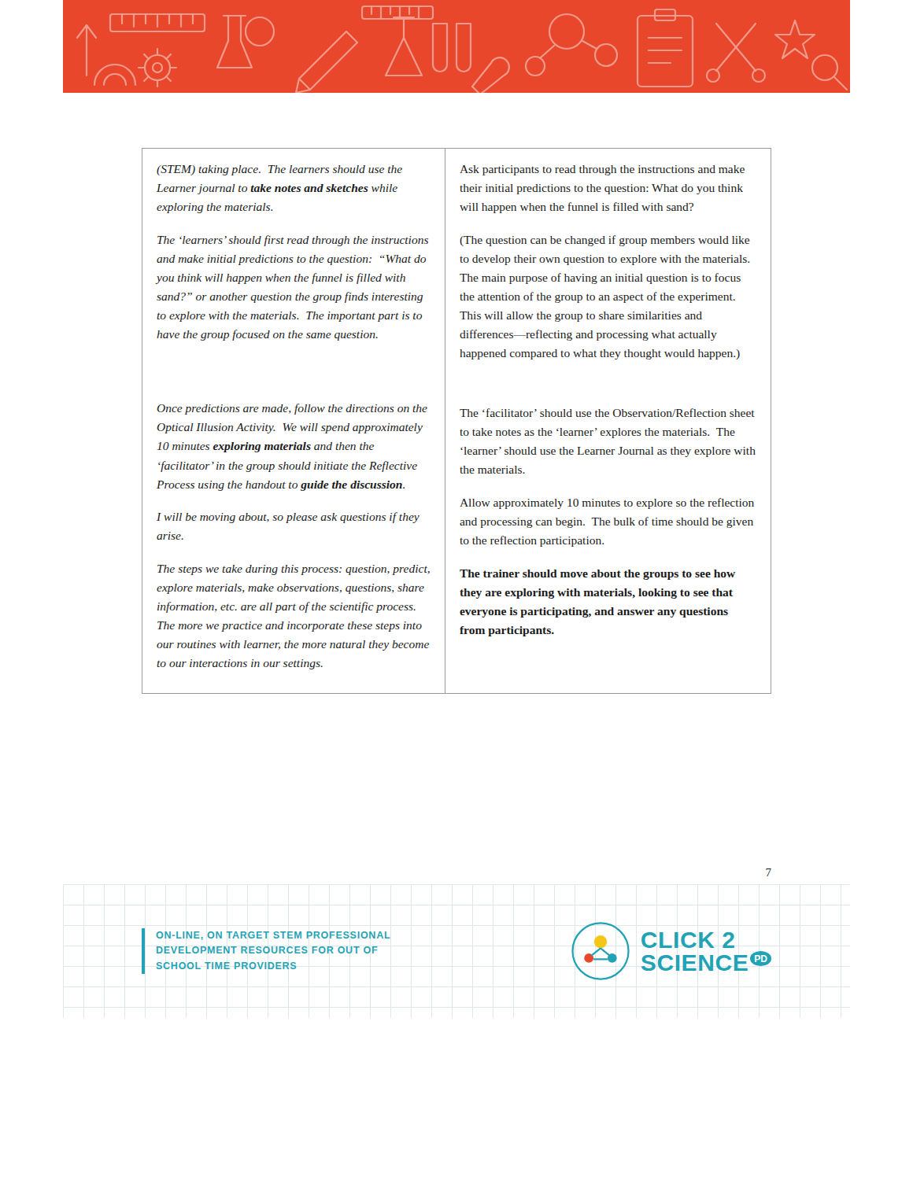| (STEM) taking place. The learners should use the Learner journal to take notes and sketches while exploring the materials. The ‘learners’ should first read through the instructions and make initial predictions to the question: “What do you think will happen when the funnel is filled with sand?” or another question the group finds interesting to explore with the materials. The important part is to have the group focused on the same question. Once predictions are made, follow the directions on the Optical Illusion Activity. We will spend approximately 10 minutes exploring materials and then the ‘facilitator’ in the group should initiate the Reflective Process using the handout to guide the discussion . I will be moving about, so please ask questions if they arise. The steps we take during this process: question, predict, explore materials, make observations, questions, share information, etc. are all part of the scientific process. The more we practice and incorporate these steps into our routines with learner, the more natural they become to our interactions in our settings. | Ask participants to read through the instructions and make their initial predictions to the question: What do you think will happen when the funnel is filled with sand? (The question can be changed if group members would like to develop their own question to explore with the materials. The main purpose of having an initial question is to focus the attention of the group to an aspect of the experiment. This will allow the group to share similarities and differences—reflecting and processing what actually happened compared to what they thought would happen.) The ‘facilitator’ should use the Observation/Reflection sheet to take notes as the ‘learner’ explores the materials. The ‘learner’ should use the Learner Journal as they explore with the materials. Allow approximately 10 minutes to explore so the reflection and processing can begin. The bulk of time should be given to the reflection participation. The trainer should move about the groups to see how they are exploring with materials, looking to see that everyone is participating, and answer any questions from participants. |
7
ON-LINE, ON TARGET STEM PROFESSIONAL
DEVELOPMENT RESOURCES FOR OUT OF
SCHOOL TIME PROVIDERS
CLICK 2
SCIENCEpd